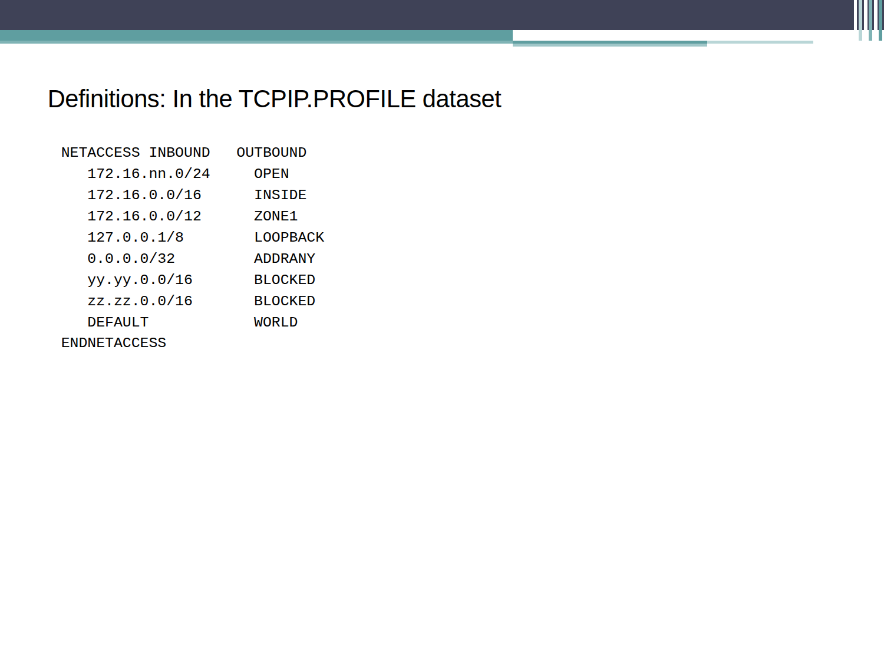Definitions: In the TCPIP.PROFILE dataset
NETACCESS INBOUND   OUTBOUND
   172.16.nn.0/24     OPEN
   172.16.0.0/16      INSIDE
   172.16.0.0/12      ZONE1
   127.0.0.1/8        LOOPBACK
   0.0.0.0/32         ADDRANY
   yy.yy.0.0/16       BLOCKED
   zz.zz.0.0/16       BLOCKED
   DEFAULT            WORLD
ENDNETACCESS